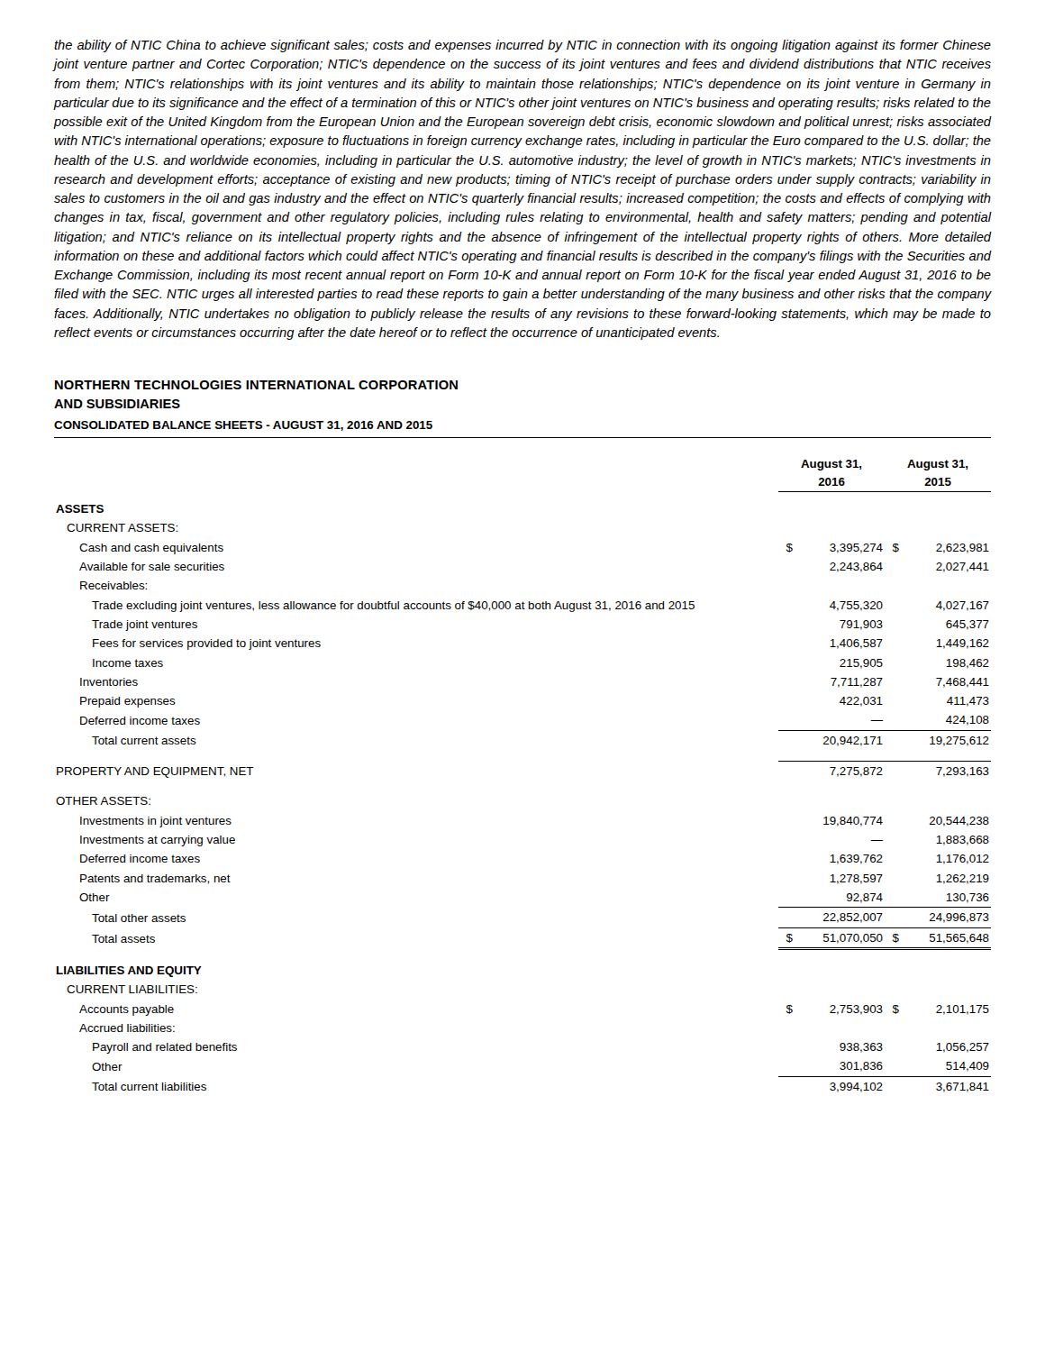the ability of NTIC China to achieve significant sales; costs and expenses incurred by NTIC in connection with its ongoing litigation against its former Chinese joint venture partner and Cortec Corporation; NTIC's dependence on the success of its joint ventures and fees and dividend distributions that NTIC receives from them; NTIC's relationships with its joint ventures and its ability to maintain those relationships; NTIC's dependence on its joint venture in Germany in particular due to its significance and the effect of a termination of this or NTIC's other joint ventures on NTIC's business and operating results; risks related to the possible exit of the United Kingdom from the European Union and the European sovereign debt crisis, economic slowdown and political unrest; risks associated with NTIC's international operations; exposure to fluctuations in foreign currency exchange rates, including in particular the Euro compared to the U.S. dollar; the health of the U.S. and worldwide economies, including in particular the U.S. automotive industry; the level of growth in NTIC's markets; NTIC's investments in research and development efforts; acceptance of existing and new products; timing of NTIC's receipt of purchase orders under supply contracts; variability in sales to customers in the oil and gas industry and the effect on NTIC's quarterly financial results; increased competition; the costs and effects of complying with changes in tax, fiscal, government and other regulatory policies, including rules relating to environmental, health and safety matters; pending and potential litigation; and NTIC's reliance on its intellectual property rights and the absence of infringement of the intellectual property rights of others. More detailed information on these and additional factors which could affect NTIC's operating and financial results is described in the company's filings with the Securities and Exchange Commission, including its most recent annual report on Form 10-K and annual report on Form 10-K for the fiscal year ended August 31, 2016 to be filed with the SEC. NTIC urges all interested parties to read these reports to gain a better understanding of the many business and other risks that the company faces. Additionally, NTIC undertakes no obligation to publicly release the results of any revisions to these forward-looking statements, which may be made to reflect events or circumstances occurring after the date hereof or to reflect the occurrence of unanticipated events.
NORTHERN TECHNOLOGIES INTERNATIONAL CORPORATION
AND SUBSIDIARIES
CONSOLIDATED BALANCE SHEETS - AUGUST 31, 2016 AND 2015
| | August 31, 2016 | August 31, 2015 |
| ASSETS | | | | |
| CURRENT ASSETS: | | | | |
| Cash and cash equivalents | $ | 3,395,274 | $ | 2,623,981 |
| Available for sale securities | | 2,243,864 | | 2,027,441 |
| Receivables: | | | | |
| Trade excluding joint ventures, less allowance for doubtful accounts of $40,000 at both August 31, 2016 and 2015 | | 4,755,320 | | 4,027,167 |
| Trade joint ventures | | 791,903 | | 645,377 |
| Fees for services provided to joint ventures | | 1,406,587 | | 1,449,162 |
| Income taxes | | 215,905 | | 198,462 |
| Inventories | | 7,711,287 | | 7,468,441 |
| Prepaid expenses | | 422,031 | | 411,473 |
| Deferred income taxes | | — | | 424,108 |
| Total current assets | | 20,942,171 | | 19,275,612 |
| PROPERTY AND EQUIPMENT, NET | | 7,275,872 | | 7,293,163 |
| OTHER ASSETS: | | | | |
| Investments in joint ventures | | 19,840,774 | | 20,544,238 |
| Investments at carrying value | | — | | 1,883,668 |
| Deferred income taxes | | 1,639,762 | | 1,176,012 |
| Patents and trademarks, net | | 1,278,597 | | 1,262,219 |
| Other | | 92,874 | | 130,736 |
| Total other assets | | 22,852,007 | | 24,996,873 |
| Total assets | $ | 51,070,050 | $ | 51,565,648 |
| LIABILITIES AND EQUITY | | | | |
| CURRENT LIABILITIES: | | | | |
| Accounts payable | $ | 2,753,903 | $ | 2,101,175 |
| Accrued liabilities: | | | | |
| Payroll and related benefits | | 938,363 | | 1,056,257 |
| Other | | 301,836 | | 514,409 |
| Total current liabilities | | 3,994,102 | | 3,671,841 |